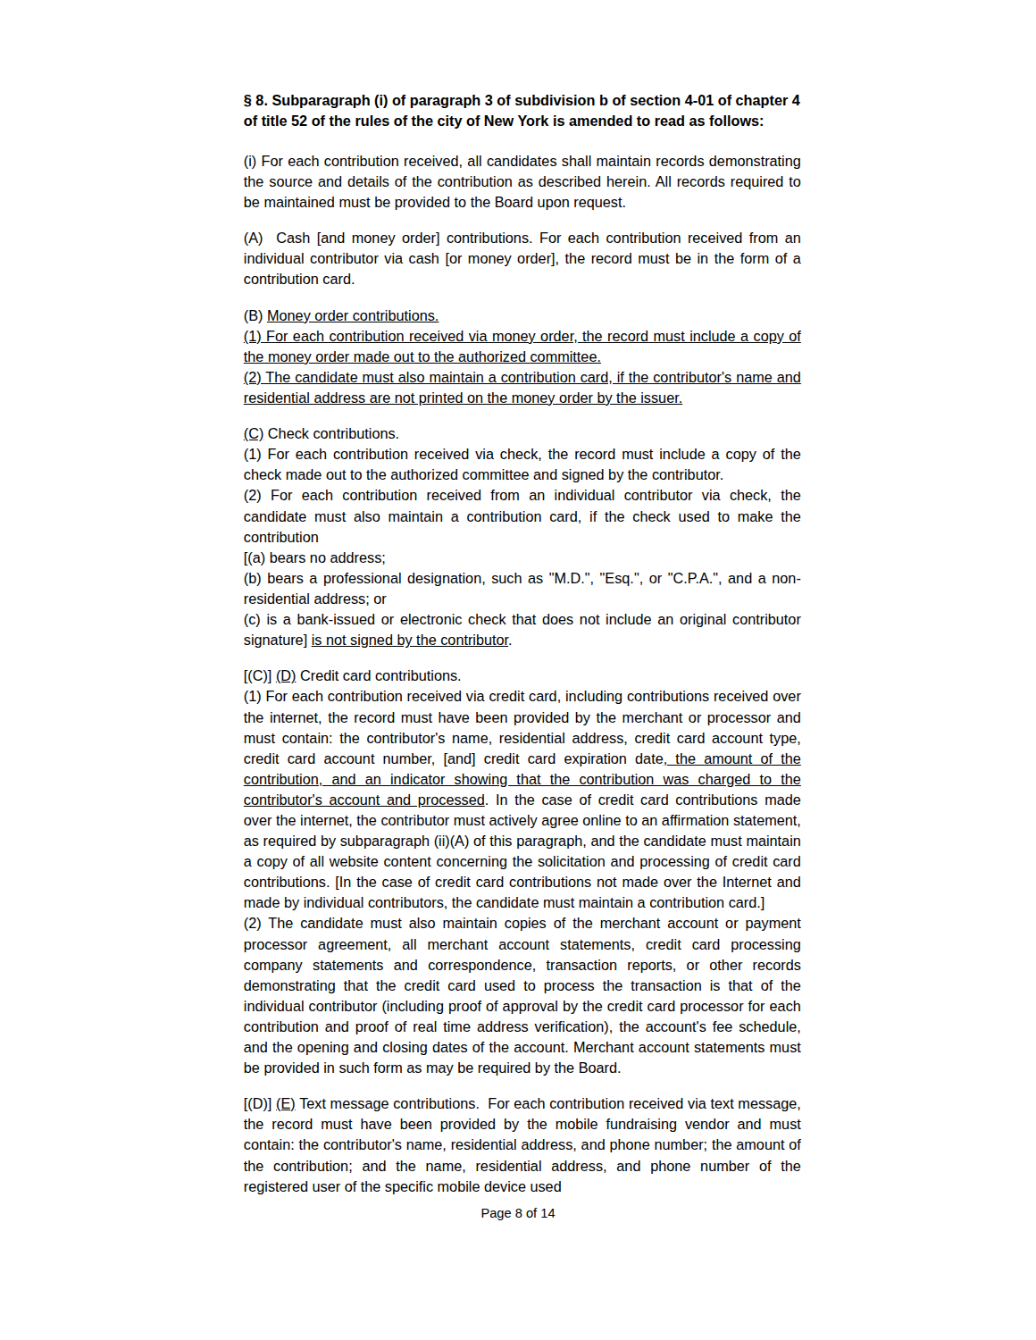§ 8. Subparagraph (i) of paragraph 3 of subdivision b of section 4-01 of chapter 4 of title 52 of the rules of the city of New York is amended to read as follows:
(i) For each contribution received, all candidates shall maintain records demonstrating the source and details of the contribution as described herein. All records required to be maintained must be provided to the Board upon request.
(A) Cash [and money order] contributions. For each contribution received from an individual contributor via cash [or money order], the record must be in the form of a contribution card.
(B) Money order contributions.
(1) For each contribution received via money order, the record must include a copy of the money order made out to the authorized committee.
(2) The candidate must also maintain a contribution card, if the contributor's name and residential address are not printed on the money order by the issuer.
(C) Check contributions.
(1) For each contribution received via check, the record must include a copy of the check made out to the authorized committee and signed by the contributor.
(2) For each contribution received from an individual contributor via check, the candidate must also maintain a contribution card, if the check used to make the contribution
[(a) bears no address;
(b) bears a professional designation, such as "M.D.", "Esq.", or "C.P.A.", and a non-residential address; or
(c) is a bank-issued or electronic check that does not include an original contributor signature] is not signed by the contributor.
[(C)] (D) Credit card contributions.
(1) For each contribution received via credit card, including contributions received over the internet, the record must have been provided by the merchant or processor and must contain: the contributor's name, residential address, credit card account type, credit card account number, [and] credit card expiration date, the amount of the contribution, and an indicator showing that the contribution was charged to the contributor's account and processed. In the case of credit card contributions made over the internet, the contributor must actively agree online to an affirmation statement, as required by subparagraph (ii)(A) of this paragraph, and the candidate must maintain a copy of all website content concerning the solicitation and processing of credit card contributions. [In the case of credit card contributions not made over the Internet and made by individual contributors, the candidate must maintain a contribution card.]
(2) The candidate must also maintain copies of the merchant account or payment processor agreement, all merchant account statements, credit card processing company statements and correspondence, transaction reports, or other records demonstrating that the credit card used to process the transaction is that of the individual contributor (including proof of approval by the credit card processor for each contribution and proof of real time address verification), the account's fee schedule, and the opening and closing dates of the account. Merchant account statements must be provided in such form as may be required by the Board.
[(D)] (E) Text message contributions. For each contribution received via text message, the record must have been provided by the mobile fundraising vendor and must contain: the contributor's name, residential address, and phone number; the amount of the contribution; and the name, residential address, and phone number of the registered user of the specific mobile device used
Page 8 of 14